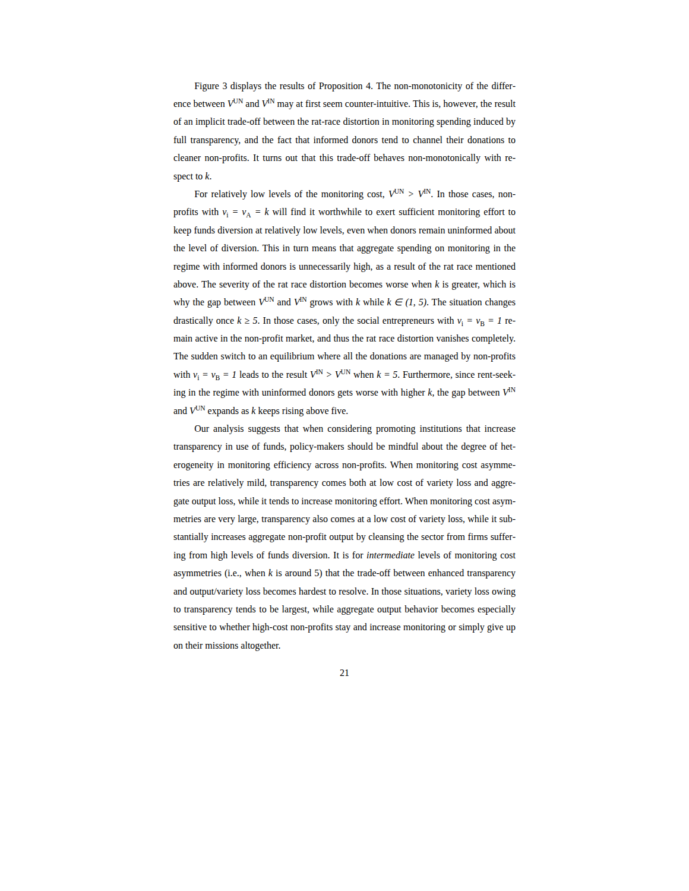Figure 3 displays the results of Proposition 4. The non-monotonicity of the difference between VUN and VIN may at first seem counter-intuitive. This is, however, the result of an implicit trade-off between the rat-race distortion in monitoring spending induced by full transparency, and the fact that informed donors tend to channel their donations to cleaner non-profits. It turns out that this trade-off behaves non-monotonically with respect to k.
For relatively low levels of the monitoring cost, VUN > VIN. In those cases, non-profits with vi = vA = k will find it worthwhile to exert sufficient monitoring effort to keep funds diversion at relatively low levels, even when donors remain uninformed about the level of diversion. This in turn means that aggregate spending on monitoring in the regime with informed donors is unnecessarily high, as a result of the rat race mentioned above. The severity of the rat race distortion becomes worse when k is greater, which is why the gap between VUN and VIN grows with k while k ∈ (1, 5). The situation changes drastically once k ≥ 5. In those cases, only the social entrepreneurs with vi = vB = 1 remain active in the non-profit market, and thus the rat race distortion vanishes completely. The sudden switch to an equilibrium where all the donations are managed by non-profits with vi = vB = 1 leads to the result VIN > VUN when k = 5. Furthermore, since rent-seeking in the regime with uninformed donors gets worse with higher k, the gap between VIN and VUN expands as k keeps rising above five.
Our analysis suggests that when considering promoting institutions that increase transparency in use of funds, policy-makers should be mindful about the degree of heterogeneity in monitoring efficiency across non-profits. When monitoring cost asymmetries are relatively mild, transparency comes both at low cost of variety loss and aggregate output loss, while it tends to increase monitoring effort. When monitoring cost asymmetries are very large, transparency also comes at a low cost of variety loss, while it substantially increases aggregate non-profit output by cleansing the sector from firms suffering from high levels of funds diversion. It is for intermediate levels of monitoring cost asymmetries (i.e., when k is around 5) that the trade-off between enhanced transparency and output/variety loss becomes hardest to resolve. In those situations, variety loss owing to transparency tends to be largest, while aggregate output behavior becomes especially sensitive to whether high-cost non-profits stay and increase monitoring or simply give up on their missions altogether.
21